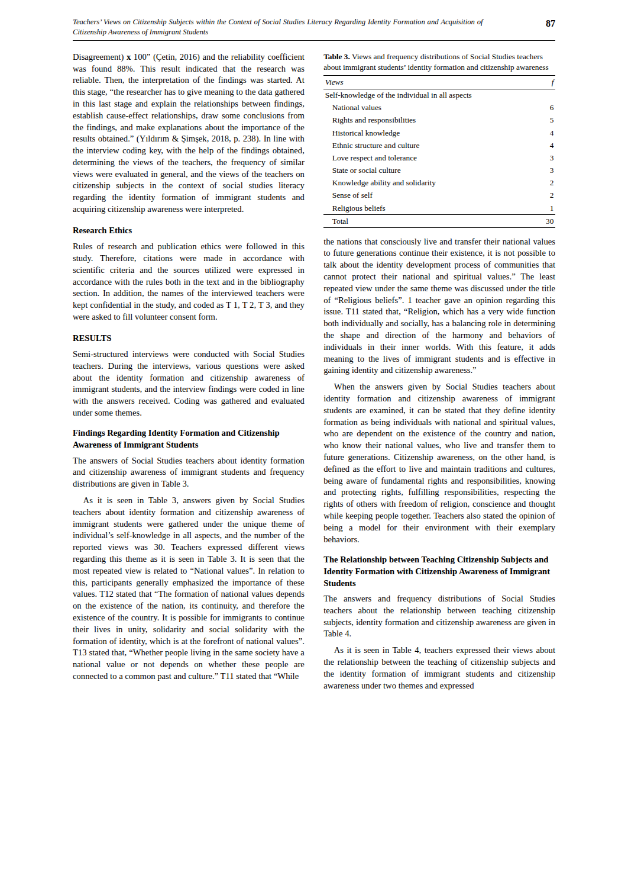Teachers’ Views on Citizenship Subjects within the Context of Social Studies Literacy Regarding Identity Formation and Acquisition of Citizenship Awareness of Immigrant Students
87
Disagreement) x 100” (Çetin, 2016) and the reliability coefficient was found 88%. This result indicated that the research was reliable. Then, the interpretation of the findings was started. At this stage, “the researcher has to give meaning to the data gathered in this last stage and explain the relationships between findings, establish cause-effect relationships, draw some conclusions from the findings, and make explanations about the importance of the results obtained.” (Yıldırım & Şimşek, 2018, p. 238). In line with the interview coding key, with the help of the findings obtained, determining the views of the teachers, the frequency of similar views were evaluated in general, and the views of the teachers on citizenship subjects in the context of social studies literacy regarding the identity formation of immigrant students and acquiring citizenship awareness were interpreted.
Research Ethics
Rules of research and publication ethics were followed in this study. Therefore, citations were made in accordance with scientific criteria and the sources utilized were expressed in accordance with the rules both in the text and in the bibliography section. In addition, the names of the interviewed teachers were kept confidential in the study, and coded as T 1, T 2, T 3, and they were asked to fill volunteer consent form.
RESULTS
Semi-structured interviews were conducted with Social Studies teachers. During the interviews, various questions were asked about the identity formation and citizenship awareness of immigrant students, and the interview findings were coded in line with the answers received. Coding was gathered and evaluated under some themes.
Findings Regarding Identity Formation and Citizenship Awareness of Immigrant Students
The answers of Social Studies teachers about identity formation and citizenship awareness of immigrant students and frequency distributions are given in Table 3.
As it is seen in Table 3, answers given by Social Studies teachers about identity formation and citizenship awareness of immigrant students were gathered under the unique theme of individual’s self-knowledge in all aspects, and the number of the reported views was 30. Teachers expressed different views regarding this theme as it is seen in Table 3. It is seen that the most repeated view is related to “National values”. In relation to this, participants generally emphasized the importance of these values. T12 stated that “The formation of national values depends on the existence of the nation, its continuity, and therefore the existence of the country. It is possible for immigrants to continue their lives in unity, solidarity and social solidarity with the formation of identity, which is at the forefront of national values”. T13 stated that, “Whether people living in the same society have a national value or not depends on whether these people are connected to a common past and culture.” T11 stated that “While
Table 3. Views and frequency distributions of Social Studies teachers about immigrant students’ identity formation and citizenship awareness
| Views | f |
| --- | --- |
| Self-knowledge of the individual in all aspects |
| National values | 6 |
| Rights and responsibilities | 5 |
| Historical knowledge | 4 |
| Ethnic structure and culture | 4 |
| Love respect and tolerance | 3 |
| State or social culture | 3 |
| Knowledge ability and solidarity | 2 |
| Sense of self | 2 |
| Religious beliefs | 1 |
| Total | 30 |
the nations that consciously live and transfer their national values to future generations continue their existence, it is not possible to talk about the identity development process of communities that cannot protect their national and spiritual values.” The least repeated view under the same theme was discussed under the title of “Religious beliefs”. 1 teacher gave an opinion regarding this issue. T11 stated that, “Religion, which has a very wide function both individually and socially, has a balancing role in determining the shape and direction of the harmony and behaviors of individuals in their inner worlds. With this feature, it adds meaning to the lives of immigrant students and is effective in gaining identity and citizenship awareness.”
When the answers given by Social Studies teachers about identity formation and citizenship awareness of immigrant students are examined, it can be stated that they define identity formation as being individuals with national and spiritual values, who are dependent on the existence of the country and nation, who know their national values, who live and transfer them to future generations. Citizenship awareness, on the other hand, is defined as the effort to live and maintain traditions and cultures, being aware of fundamental rights and responsibilities, knowing and protecting rights, fulfilling responsibilities, respecting the rights of others with freedom of religion, conscience and thought while keeping people together. Teachers also stated the opinion of being a model for their environment with their exemplary behaviors.
The Relationship between Teaching Citizenship Subjects and Identity Formation with Citizenship Awareness of Immigrant Students
The answers and frequency distributions of Social Studies teachers about the relationship between teaching citizenship subjects, identity formation and citizenship awareness are given in Table 4.
As it is seen in Table 4, teachers expressed their views about the relationship between the teaching of citizenship subjects and the identity formation of immigrant students and citizenship awareness under two themes and expressed